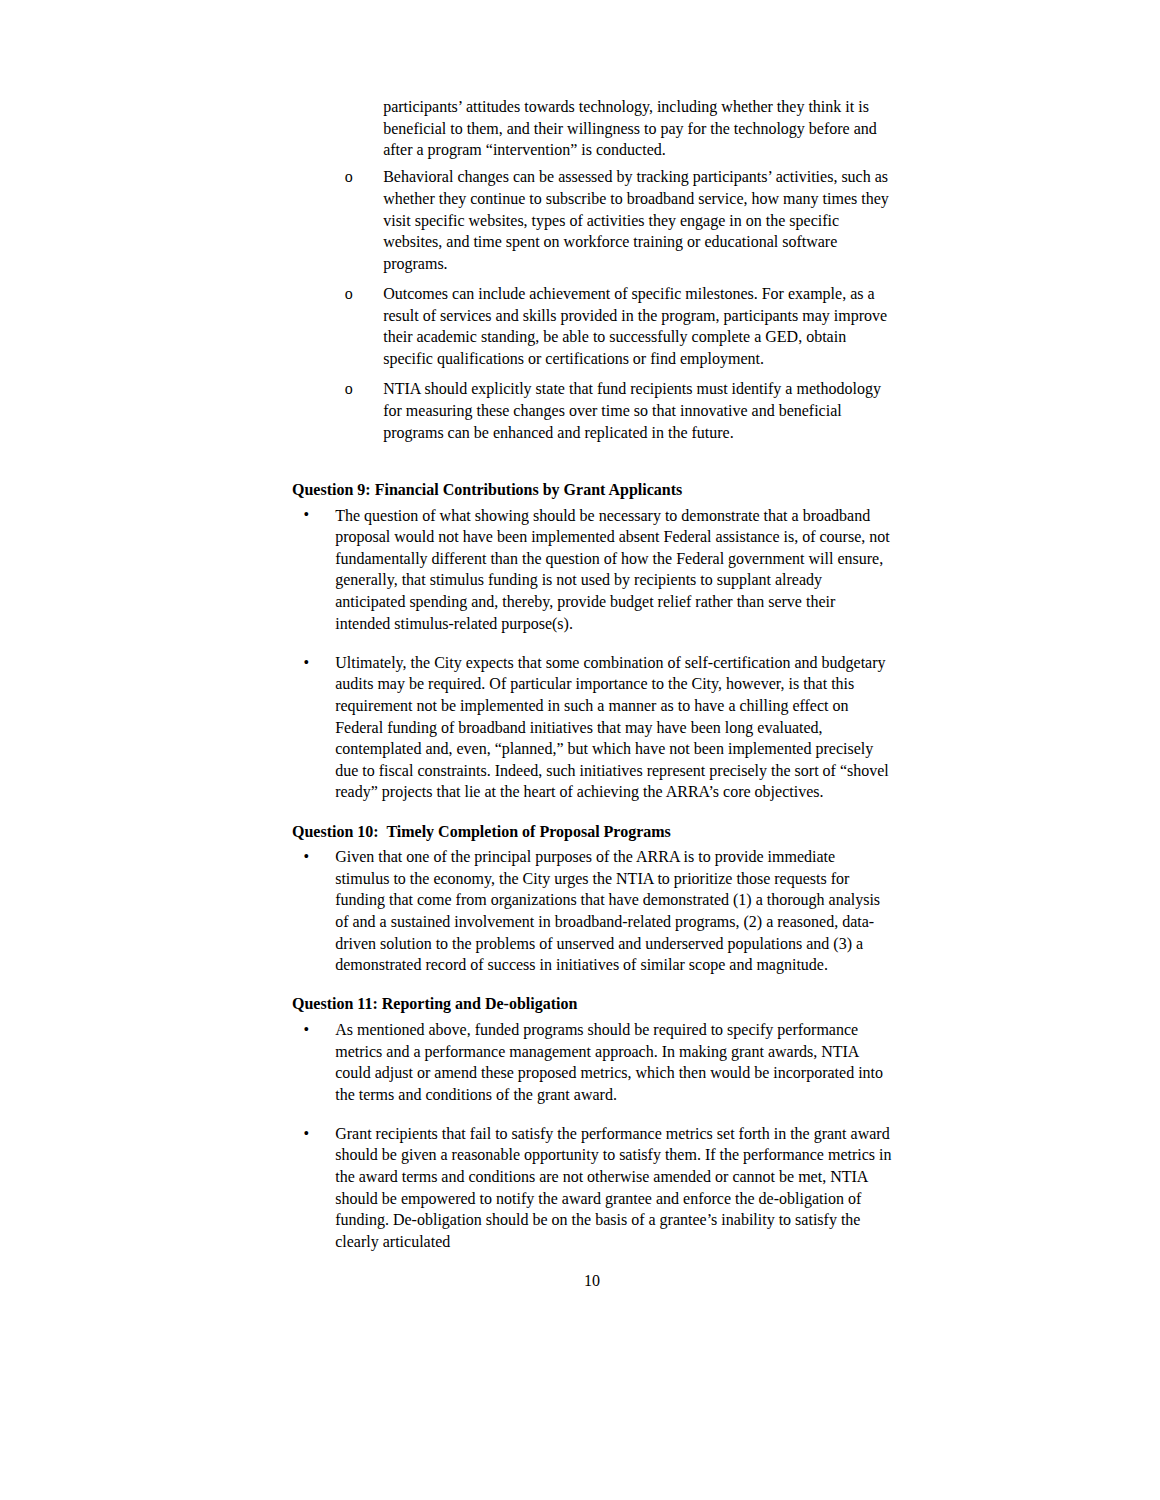participants’ attitudes towards technology, including whether they think it is beneficial to them, and their willingness to pay for the technology before and after a program “intervention” is conducted.
Behavioral changes can be assessed by tracking participants’ activities, such as whether they continue to subscribe to broadband service, how many times they visit specific websites, types of activities they engage in on the specific websites, and time spent on workforce training or educational software programs.
Outcomes can include achievement of specific milestones. For example, as a result of services and skills provided in the program, participants may improve their academic standing, be able to successfully complete a GED, obtain specific qualifications or certifications or find employment.
NTIA should explicitly state that fund recipients must identify a methodology for measuring these changes over time so that innovative and beneficial programs can be enhanced and replicated in the future.
Question 9: Financial Contributions by Grant Applicants
The question of what showing should be necessary to demonstrate that a broadband proposal would not have been implemented absent Federal assistance is, of course, not fundamentally different than the question of how the Federal government will ensure, generally, that stimulus funding is not used by recipients to supplant already anticipated spending and, thereby, provide budget relief rather than serve their intended stimulus-related purpose(s).
Ultimately, the City expects that some combination of self-certification and budgetary audits may be required. Of particular importance to the City, however, is that this requirement not be implemented in such a manner as to have a chilling effect on Federal funding of broadband initiatives that may have been long evaluated, contemplated and, even, “planned,” but which have not been implemented precisely due to fiscal constraints. Indeed, such initiatives represent precisely the sort of “shovel ready” projects that lie at the heart of achieving the ARRA’s core objectives.
Question 10: Timely Completion of Proposal Programs
Given that one of the principal purposes of the ARRA is to provide immediate stimulus to the economy, the City urges the NTIA to prioritize those requests for funding that come from organizations that have demonstrated (1) a thorough analysis of and a sustained involvement in broadband-related programs, (2) a reasoned, data-driven solution to the problems of unserved and underserved populations and (3) a demonstrated record of success in initiatives of similar scope and magnitude.
Question 11: Reporting and De-obligation
As mentioned above, funded programs should be required to specify performance metrics and a performance management approach. In making grant awards, NTIA could adjust or amend these proposed metrics, which then would be incorporated into the terms and conditions of the grant award.
Grant recipients that fail to satisfy the performance metrics set forth in the grant award should be given a reasonable opportunity to satisfy them. If the performance metrics in the award terms and conditions are not otherwise amended or cannot be met, NTIA should be empowered to notify the award grantee and enforce the de-obligation of funding. De-obligation should be on the basis of a grantee’s inability to satisfy the clearly articulated
10